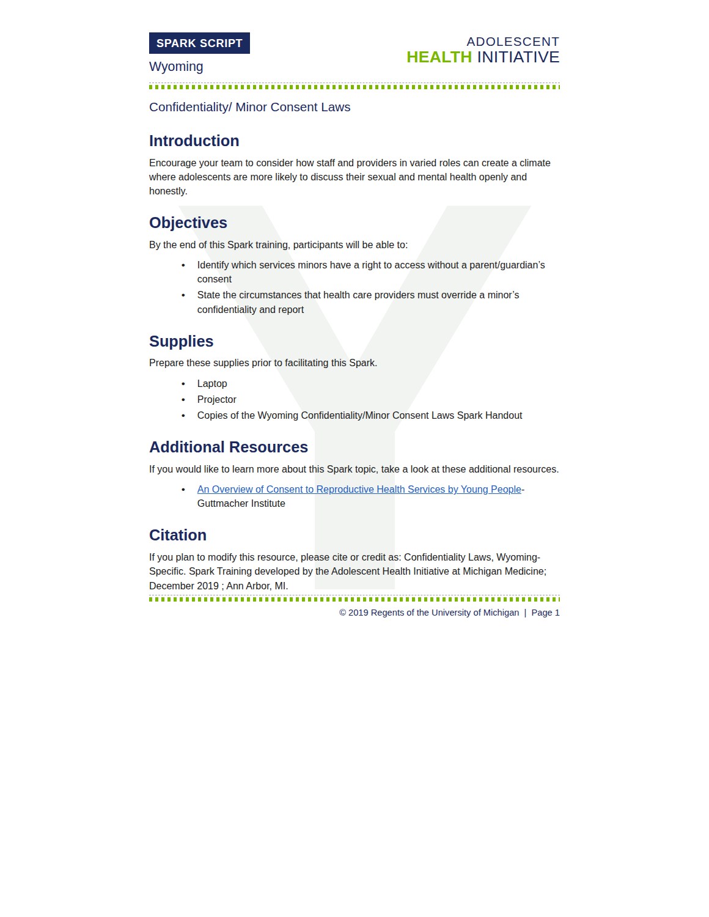Y
SPARK SCRIPT
Wyoming
ADOLESCENT
HEALTH INITIATIVE
Confidentiality/ Minor Consent Laws
Introduction
Encourage your team to consider how staff and providers in varied roles can create a climate where adolescents are more likely to discuss their sexual and mental health openly and honestly.
Objectives
By the end of this Spark training, participants will be able to:
Identify which services minors have a right to access without a parent/guardian’s consent
State the circumstances that health care providers must override a minor’s confidentiality and report
Supplies
Prepare these supplies prior to facilitating this Spark.
Laptop
Projector
Copies of the Wyoming Confidentiality/Minor Consent Laws Spark Handout
Additional Resources
If you would like to learn more about this Spark topic, take a look at these additional resources.
An Overview of Consent to Reproductive Health Services by Young People- Guttmacher Institute
Citation
If you plan to modify this resource, please cite or credit as: Confidentiality Laws, Wyoming-Specific. Spark Training developed by the Adolescent Health Initiative at Michigan Medicine; December 2019 ; Ann Arbor, MI.
© 2019 Regents of the University of Michigan | Page 1